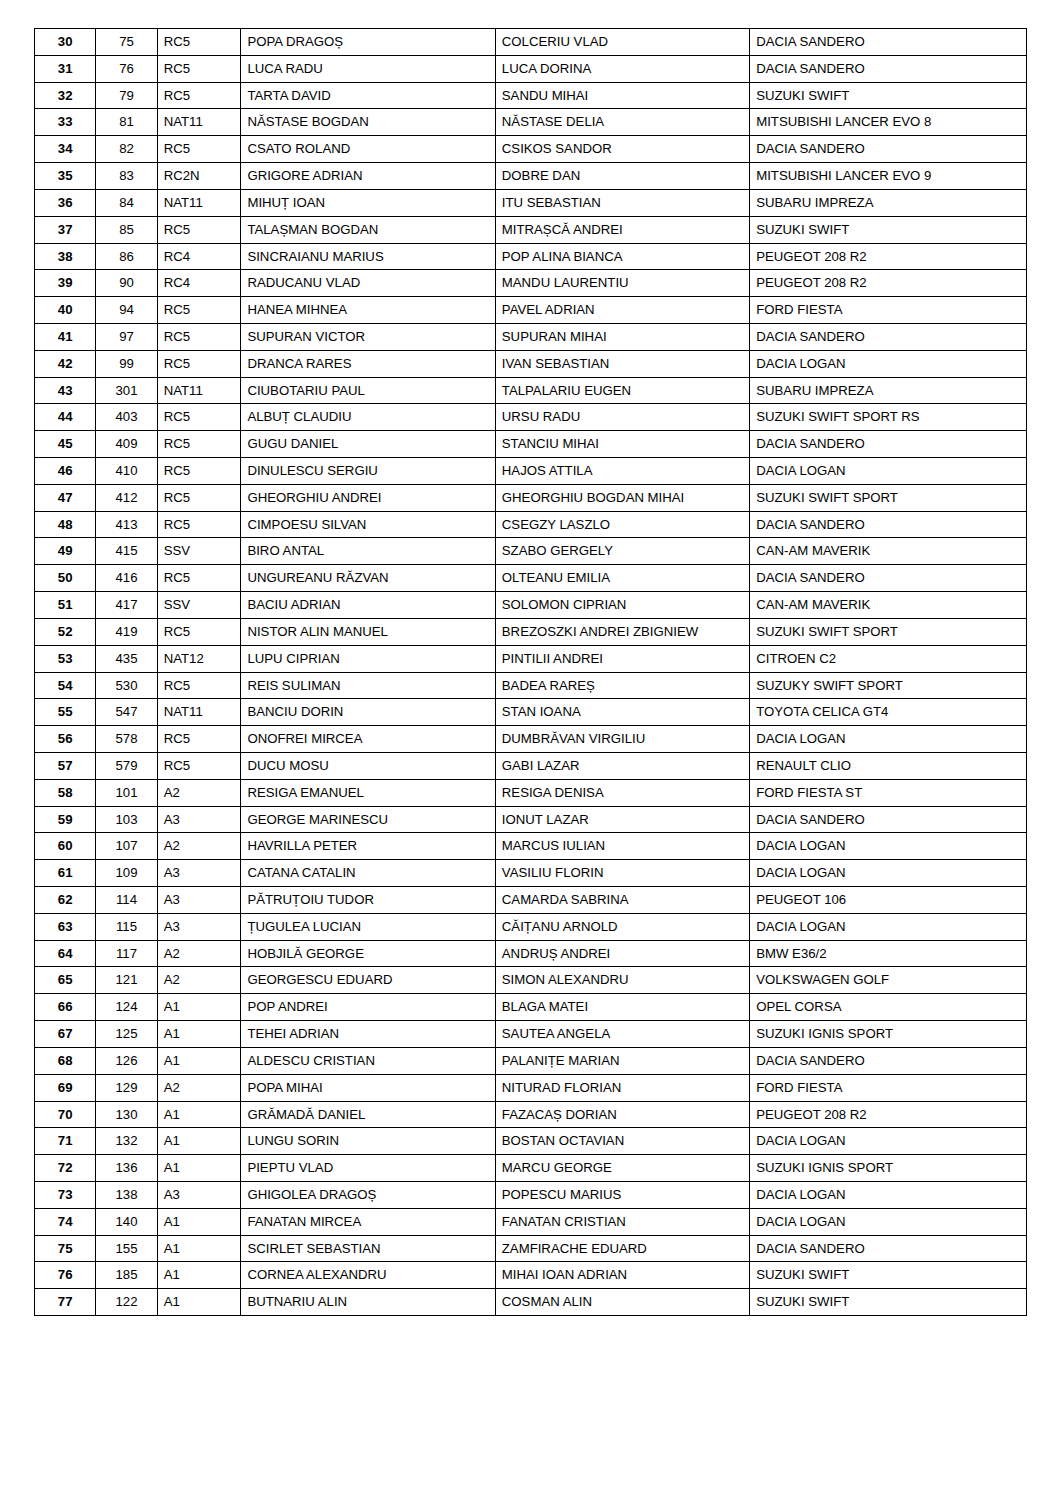| 30 | 75 | RC5 | POPA DRAGOȘ | COLCERIU VLAD | DACIA SANDERO |
| 31 | 76 | RC5 | LUCA RADU | LUCA DORINA | DACIA SANDERO |
| 32 | 79 | RC5 | TARTA DAVID | SANDU MIHAI | SUZUKI SWIFT |
| 33 | 81 | NAT11 | NĂSTASE BOGDAN | NĂSTASE DELIA | MITSUBISHI LANCER EVO 8 |
| 34 | 82 | RC5 | CSATO ROLAND | CSIKOS SANDOR | DACIA SANDERO |
| 35 | 83 | RC2N | GRIGORE ADRIAN | DOBRE DAN | MITSUBISHI LANCER EVO 9 |
| 36 | 84 | NAT11 | MIHUȚ IOAN | ITU SEBASTIAN | SUBARU IMPREZA |
| 37 | 85 | RC5 | TALAȘMAN BOGDAN | MITRAȘCĂ ANDREI | SUZUKI SWIFT |
| 38 | 86 | RC4 | SINCRAIANU MARIUS | POP ALINA BIANCA | PEUGEOT 208 R2 |
| 39 | 90 | RC4 | RADUCANU VLAD | MANDU LAURENTIU | PEUGEOT 208 R2 |
| 40 | 94 | RC5 | HANEA MIHNEA | PAVEL ADRIAN | FORD FIESTA |
| 41 | 97 | RC5 | SUPURAN VICTOR | SUPURAN MIHAI | DACIA SANDERO |
| 42 | 99 | RC5 | DRANCA RARES | IVAN SEBASTIAN | DACIA LOGAN |
| 43 | 301 | NAT11 | CIUBOTARIU PAUL | TALPALARIU EUGEN | SUBARU IMPREZA |
| 44 | 403 | RC5 | ALBUȚ CLAUDIU | URSU RADU | SUZUKI SWIFT SPORT RS |
| 45 | 409 | RC5 | GUGU DANIEL | STANCIU MIHAI | DACIA SANDERO |
| 46 | 410 | RC5 | DINULESCU SERGIU | HAJOS ATTILA | DACIA LOGAN |
| 47 | 412 | RC5 | GHEORGHIU ANDREI | GHEORGHIU BOGDAN MIHAI | SUZUKI SWIFT SPORT |
| 48 | 413 | RC5 | CIMPOESU SILVAN | CSEGZY LASZLO | DACIA SANDERO |
| 49 | 415 | SSV | BIRO ANTAL | SZABO GERGELY | CAN-AM MAVERIK |
| 50 | 416 | RC5 | UNGUREANU RĂZVAN | OLTEANU EMILIA | DACIA SANDERO |
| 51 | 417 | SSV | BACIU ADRIAN | SOLOMON CIPRIAN | CAN-AM MAVERIK |
| 52 | 419 | RC5 | NISTOR ALIN MANUEL | BREZOSZKI ANDREI ZBIGNIEW | SUZUKI SWIFT SPORT |
| 53 | 435 | NAT12 | LUPU CIPRIAN | PINTILII ANDREI | CITROEN C2 |
| 54 | 530 | RC5 | REIS SULIMAN | BADEA RAREȘ | SUZUKY SWIFT SPORT |
| 55 | 547 | NAT11 | BANCIU DORIN | STAN IOANA | TOYOTA CELICA GT4 |
| 56 | 578 | RC5 | ONOFREI MIRCEA | DUMBRĂVAN VIRGILIU | DACIA LOGAN |
| 57 | 579 | RC5 | DUCU MOSU | GABI LAZAR | RENAULT CLIO |
| 58 | 101 | A2 | RESIGA EMANUEL | RESIGA DENISA | FORD FIESTA ST |
| 59 | 103 | A3 | GEORGE MARINESCU | IONUT LAZAR | DACIA SANDERO |
| 60 | 107 | A2 | HAVRILLA PETER | MARCUS IULIAN | DACIA LOGAN |
| 61 | 109 | A3 | CATANA CATALIN | VASILIU FLORIN | DACIA LOGAN |
| 62 | 114 | A3 | PĂTRUȚOIU TUDOR | CAMARDA SABRINA | PEUGEOT 106 |
| 63 | 115 | A3 | ȚUGULEA LUCIAN | CĂIȚANU ARNOLD | DACIA LOGAN |
| 64 | 117 | A2 | HOBJILĂ GEORGE | ANDRUȘ ANDREI | BMW E36/2 |
| 65 | 121 | A2 | GEORGESCU EDUARD | SIMON ALEXANDRU | VOLKSWAGEN GOLF |
| 66 | 124 | A1 | POP ANDREI | BLAGA MATEI | OPEL CORSA |
| 67 | 125 | A1 | TEHEI ADRIAN | SAUTEA ANGELA | SUZUKI IGNIS SPORT |
| 68 | 126 | A1 | ALDESCU CRISTIAN | PALANIȚE MARIAN | DACIA SANDERO |
| 69 | 129 | A2 | POPA MIHAI | NITURAD FLORIAN | FORD FIESTA |
| 70 | 130 | A1 | GRĂMADĂ DANIEL | FAZACAȘ DORIAN | PEUGEOT 208 R2 |
| 71 | 132 | A1 | LUNGU SORIN | BOSTAN OCTAVIAN | DACIA LOGAN |
| 72 | 136 | A1 | PIEPTU VLAD | MARCU GEORGE | SUZUKI IGNIS SPORT |
| 73 | 138 | A3 | GHIGOLEA DRAGOȘ | POPESCU MARIUS | DACIA LOGAN |
| 74 | 140 | A1 | FANATAN MIRCEA | FANATAN CRISTIAN | DACIA LOGAN |
| 75 | 155 | A1 | SCIRLET SEBASTIAN | ZAMFIRACHE EDUARD | DACIA SANDERO |
| 76 | 185 | A1 | CORNEA ALEXANDRU | MIHAI IOAN ADRIAN | SUZUKI SWIFT |
| 77 | 122 | A1 | BUTNARIU ALIN | COSMAN ALIN | SUZUKI SWIFT |